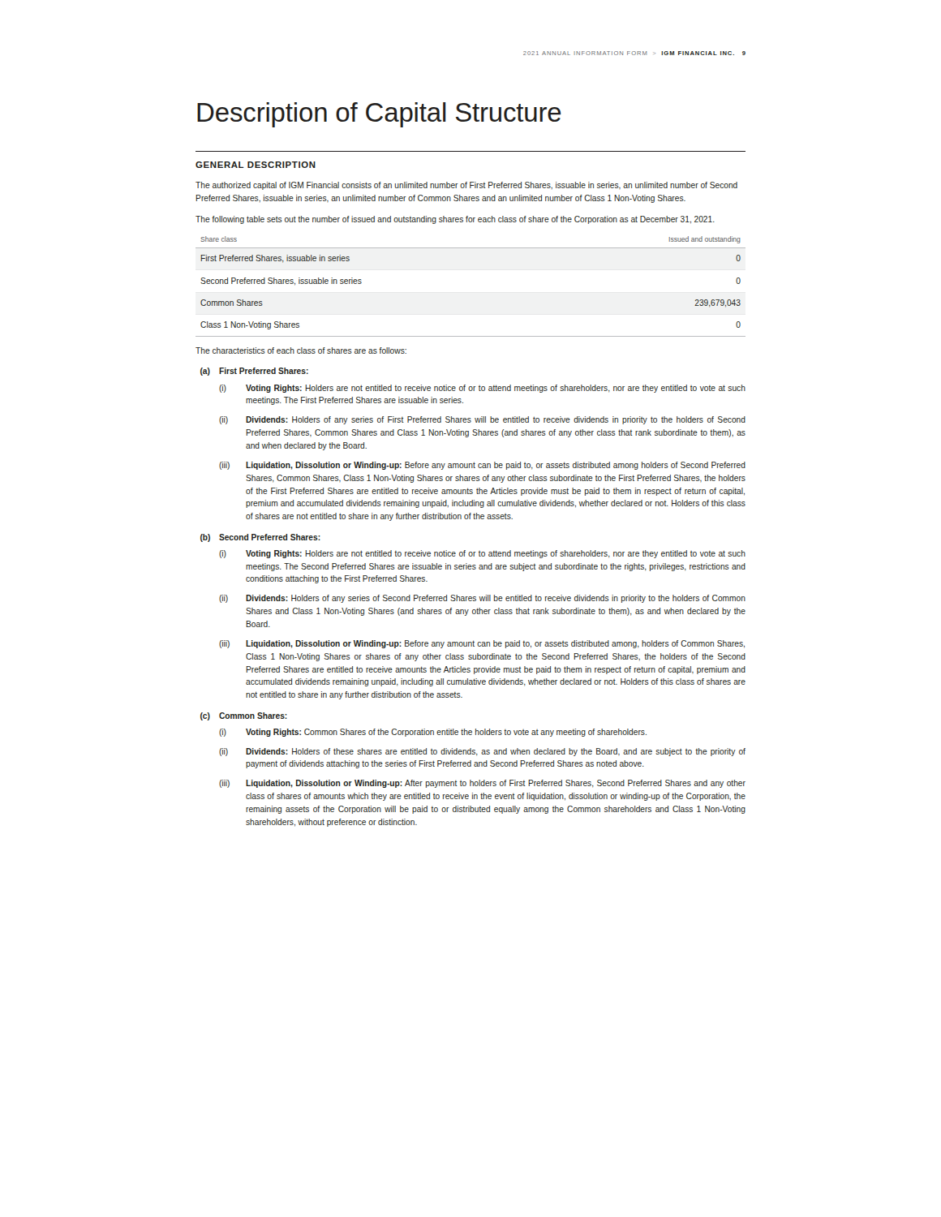2021 ANNUAL INFORMATION FORM > IGM FINANCIAL INC. 9
Description of Capital Structure
General Description
The authorized capital of IGM Financial consists of an unlimited number of First Preferred Shares, issuable in series, an unlimited number of Second Preferred Shares, issuable in series, an unlimited number of Common Shares and an unlimited number of Class 1 Non-Voting Shares.
The following table sets out the number of issued and outstanding shares for each class of share of the Corporation as at December 31, 2021.
| Share class | Issued and outstanding |
| --- | --- |
| First Preferred Shares, issuable in series | 0 |
| Second Preferred Shares, issuable in series | 0 |
| Common Shares | 239,679,043 |
| Class 1 Non-Voting Shares | 0 |
The characteristics of each class of shares are as follows:
(a) First Preferred Shares:
(i) Voting Rights: Holders are not entitled to receive notice of or to attend meetings of shareholders, nor are they entitled to vote at such meetings. The First Preferred Shares are issuable in series.
(ii) Dividends: Holders of any series of First Preferred Shares will be entitled to receive dividends in priority to the holders of Second Preferred Shares, Common Shares and Class 1 Non-Voting Shares (and shares of any other class that rank subordinate to them), as and when declared by the Board.
(iii) Liquidation, Dissolution or Winding-up: Before any amount can be paid to, or assets distributed among holders of Second Preferred Shares, Common Shares, Class 1 Non-Voting Shares or shares of any other class subordinate to the First Preferred Shares, the holders of the First Preferred Shares are entitled to receive amounts the Articles provide must be paid to them in respect of return of capital, premium and accumulated dividends remaining unpaid, including all cumulative dividends, whether declared or not. Holders of this class of shares are not entitled to share in any further distribution of the assets.
(b) Second Preferred Shares:
(i) Voting Rights: Holders are not entitled to receive notice of or to attend meetings of shareholders, nor are they entitled to vote at such meetings. The Second Preferred Shares are issuable in series and are subject and subordinate to the rights, privileges, restrictions and conditions attaching to the First Preferred Shares.
(ii) Dividends: Holders of any series of Second Preferred Shares will be entitled to receive dividends in priority to the holders of Common Shares and Class 1 Non-Voting Shares (and shares of any other class that rank subordinate to them), as and when declared by the Board.
(iii) Liquidation, Dissolution or Winding-up: Before any amount can be paid to, or assets distributed among, holders of Common Shares, Class 1 Non-Voting Shares or shares of any other class subordinate to the Second Preferred Shares, the holders of the Second Preferred Shares are entitled to receive amounts the Articles provide must be paid to them in respect of return of capital, premium and accumulated dividends remaining unpaid, including all cumulative dividends, whether declared or not. Holders of this class of shares are not entitled to share in any further distribution of the assets.
(c) Common Shares:
(i) Voting Rights: Common Shares of the Corporation entitle the holders to vote at any meeting of shareholders.
(ii) Dividends: Holders of these shares are entitled to dividends, as and when declared by the Board, and are subject to the priority of payment of dividends attaching to the series of First Preferred and Second Preferred Shares as noted above.
(iii) Liquidation, Dissolution or Winding-up: After payment to holders of First Preferred Shares, Second Preferred Shares and any other class of shares of amounts which they are entitled to receive in the event of liquidation, dissolution or winding-up of the Corporation, the remaining assets of the Corporation will be paid to or distributed equally among the Common shareholders and Class 1 Non-Voting shareholders, without preference or distinction.